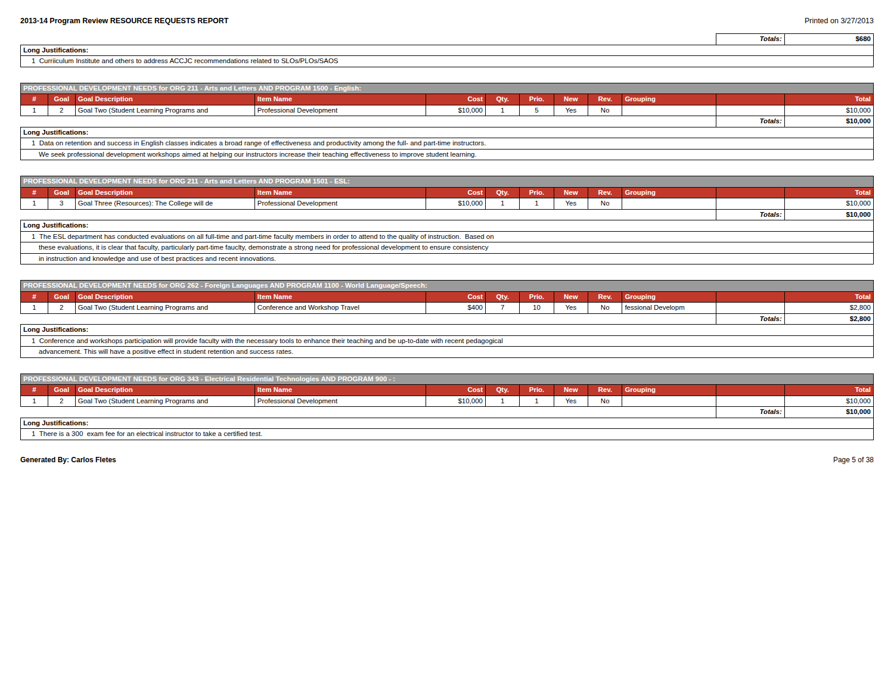2013-14 Program Review RESOURCE REQUESTS REPORT
Printed on 3/27/2013
| | Totals: | $680 |
| Long Justifications: |
| 1 Curriiculum Institute and others to address ACCJC recommendations related to SLOs/PLOs/SAOS |
| PROFESSIONAL DEVELOPMENT NEEDS for ORG 211 - Arts and Letters AND PROGRAM 1500 - English: |
| # | Goal | Goal Description | Item Name | Cost | Qty. | Prio. | New | Rev. | Grouping | | Total |
| 1 | 2 | Goal Two (Student Learning Programs and | Professional Development | $10,000 | 1 | 5 | Yes | No | | | $10,000 |
| | Totals: | $10,000 |
| Long Justifications: |
| 1 Data on retention and success in English classes indicates a broad range of effectiveness and productivity among the full- and part-time instructors. |
| We seek professional development workshops aimed at helping our instructors increase their teaching effectiveness to improve student learning. |
| PROFESSIONAL DEVELOPMENT NEEDS for ORG 211 - Arts and Letters AND PROGRAM 1501 - ESL: |
| # | Goal | Goal Description | Item Name | Cost | Qty. | Prio. | New | Rev. | Grouping | | Total |
| 1 | 3 | Goal Three (Resources): The College will de | Professional Development | $10,000 | 1 | 1 | Yes | No | | | $10,000 |
| | Totals: | $10,000 |
| Long Justifications: |
| 1 The ESL department has conducted evaluations on all full-time and part-time faculty members in order to attend to the quality of instruction. Based on |
| these evaluations, it is clear that faculty, particularly part-time fauclty, demonstrate a strong need for professional development to ensure consistency |
| in instruction and knowledge and use of best practices and recent innovations. |
| PROFESSIONAL DEVELOPMENT NEEDS for ORG 262 - Foreign Languages AND PROGRAM 1100 - World Language/Speech: |
| # | Goal | Goal Description | Item Name | Cost | Qty. | Prio. | New | Rev. | Grouping | | Total |
| 1 | 2 | Goal Two (Student Learning Programs and | Conference and Workshop Travel | $400 | 7 | 10 | Yes | No | fessional Developm | | $2,800 |
| | Totals: | $2,800 |
| Long Justifications: |
| 1 Conference and workshops participation will provide faculty with the necessary tools to enhance their teaching and be up-to-date with recent pedagogical |
| advancement. This will have a positive effect in student retention and success rates. |
| PROFESSIONAL DEVELOPMENT NEEDS for ORG 343 - Electrical Residential Technologies AND PROGRAM 900 - : |
| # | Goal | Goal Description | Item Name | Cost | Qty. | Prio. | New | Rev. | Grouping | | Total |
| 1 | 2 | Goal Two (Student Learning Programs and | Professional Development | $10,000 | 1 | 1 | Yes | No | | | $10,000 |
| | Totals: | $10,000 |
| Long Justifications: |
| 1 There is a 300 exam fee for an electrical instructor to take a certified test. |
Generated By: Carlos Fletes
Page 5 of 38